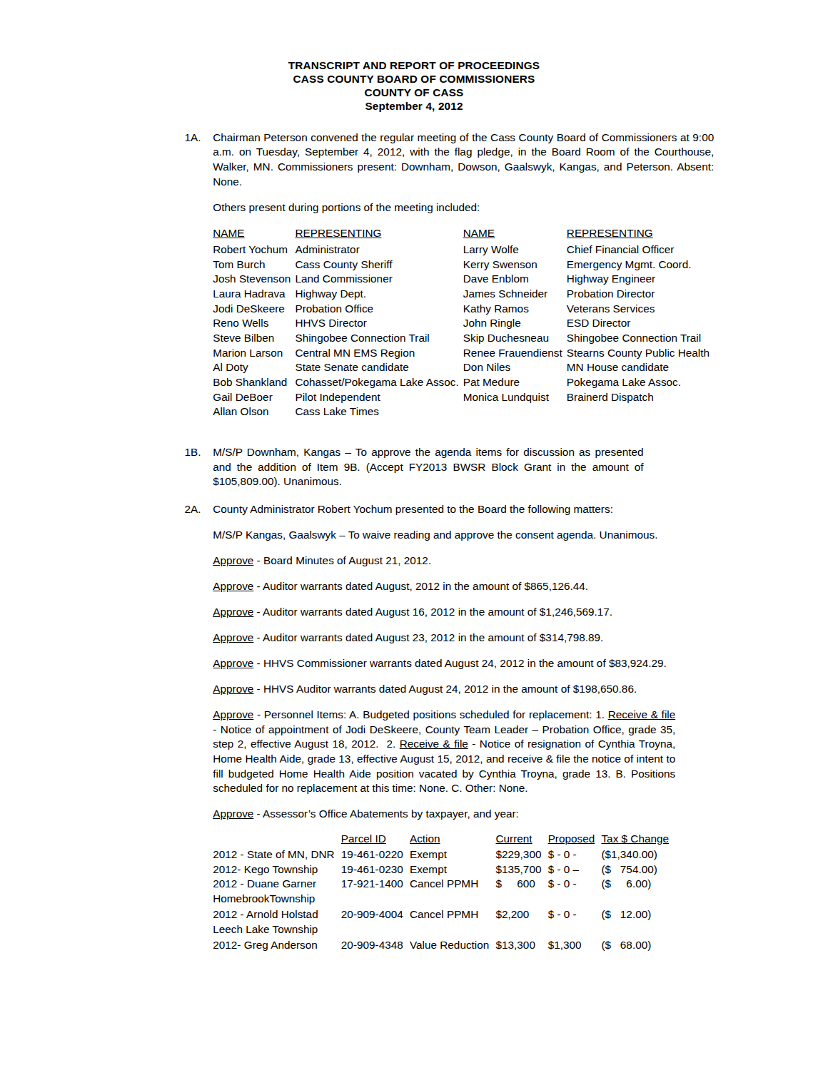TRANSCRIPT AND REPORT OF PROCEEDINGS
CASS COUNTY BOARD OF COMMISSIONERS
COUNTY OF CASS
September 4, 2012
1A.
Chairman Peterson convened the regular meeting of the Cass County Board of Commissioners at 9:00 a.m. on Tuesday, September 4, 2012, with the flag pledge, in the Board Room of the Courthouse, Walker, MN. Commissioners present: Downham, Dowson, Gaalswyk, Kangas, and Peterson. Absent: None.
Others present during portions of the meeting included:
| NAME | REPRESENTING | NAME | REPRESENTING |
| --- | --- | --- | --- |
| Robert Yochum | Administrator | Larry Wolfe | Chief Financial Officer |
| Tom Burch | Cass County Sheriff | Kerry Swenson | Emergency Mgmt. Coord. |
| Josh Stevenson | Land Commissioner | Dave Enblom | Highway Engineer |
| Laura Hadrava | Highway Dept. | James Schneider | Probation Director |
| Jodi DeSkeere | Probation Office | Kathy Ramos | Veterans Services |
| Reno Wells | HHVS Director | John Ringle | ESD Director |
| Steve Bilben | Shingobee Connection Trail | Skip Duchesneau | Shingobee Connection Trail |
| Marion Larson | Central MN EMS Region | Renee Frauendienst | Stearns County Public Health |
| Al Doty | State Senate candidate | Don Niles | MN House candidate |
| Bob Shankland | Cohasset/Pokegama Lake Assoc. | Pat Medure | Pokegama Lake Assoc. |
| Gail DeBoer | Pilot Independent | Monica Lundquist | Brainerd Dispatch |
| Allan Olson | Cass Lake Times | | |
1B.
M/S/P Downham, Kangas – To approve the agenda items for discussion as presented and the addition of Item 9B. (Accept FY2013 BWSR Block Grant in the amount of $105,809.00). Unanimous.
2A.
County Administrator Robert Yochum presented to the Board the following matters:
M/S/P Kangas, Gaalswyk – To waive reading and approve the consent agenda. Unanimous.
Approve - Board Minutes of August 21, 2012.
Approve - Auditor warrants dated August, 2012 in the amount of $865,126.44.
Approve - Auditor warrants dated August 16, 2012 in the amount of $1,246,569.17.
Approve - Auditor warrants dated August 23, 2012 in the amount of $314,798.89.
Approve - HHVS Commissioner warrants dated August 24, 2012 in the amount of $83,924.29.
Approve - HHVS Auditor warrants dated August 24, 2012 in the amount of $198,650.86.
Approve - Personnel Items: A. Budgeted positions scheduled for replacement: 1. Receive & file - Notice of appointment of Jodi DeSkeere, County Team Leader – Probation Office, grade 35, step 2, effective August 18, 2012. 2. Receive & file - Notice of resignation of Cynthia Troyna, Home Health Aide, grade 13, effective August 15, 2012, and receive & file the notice of intent to fill budgeted Home Health Aide position vacated by Cynthia Troyna, grade 13. B. Positions scheduled for no replacement at this time: None. C. Other: None.
Approve - Assessor’s Office Abatements by taxpayer, and year:
| | Parcel ID | Action | Current | Proposed | Tax $ Change |
| --- | --- | --- | --- | --- | --- |
| 2012 - State of MN, DNR | 19-461-0220 | Exempt | $229,300 | $ - 0 - | ($1,340.00) |
| 2012- Kego Township | 19-461-0230 | Exempt | $135,700 | $ - 0 – | ($ 754.00) |
| 2012 - Duane Garner | 17-921-1400 | Cancel PPMH | $ 600 | $ - 0 - | ($ 6.00) |
| HomebrookTownship | | | | | |
| 2012 - Arnold Holstad | 20-909-4004 | Cancel PPMH | $2,200 | $ - 0 - | ($ 12.00) |
| Leech Lake Township | | | | | |
| 2012- Greg Anderson | 20-909-4348 | Value Reduction | $13,300 | $1,300 | ($ 68.00) |